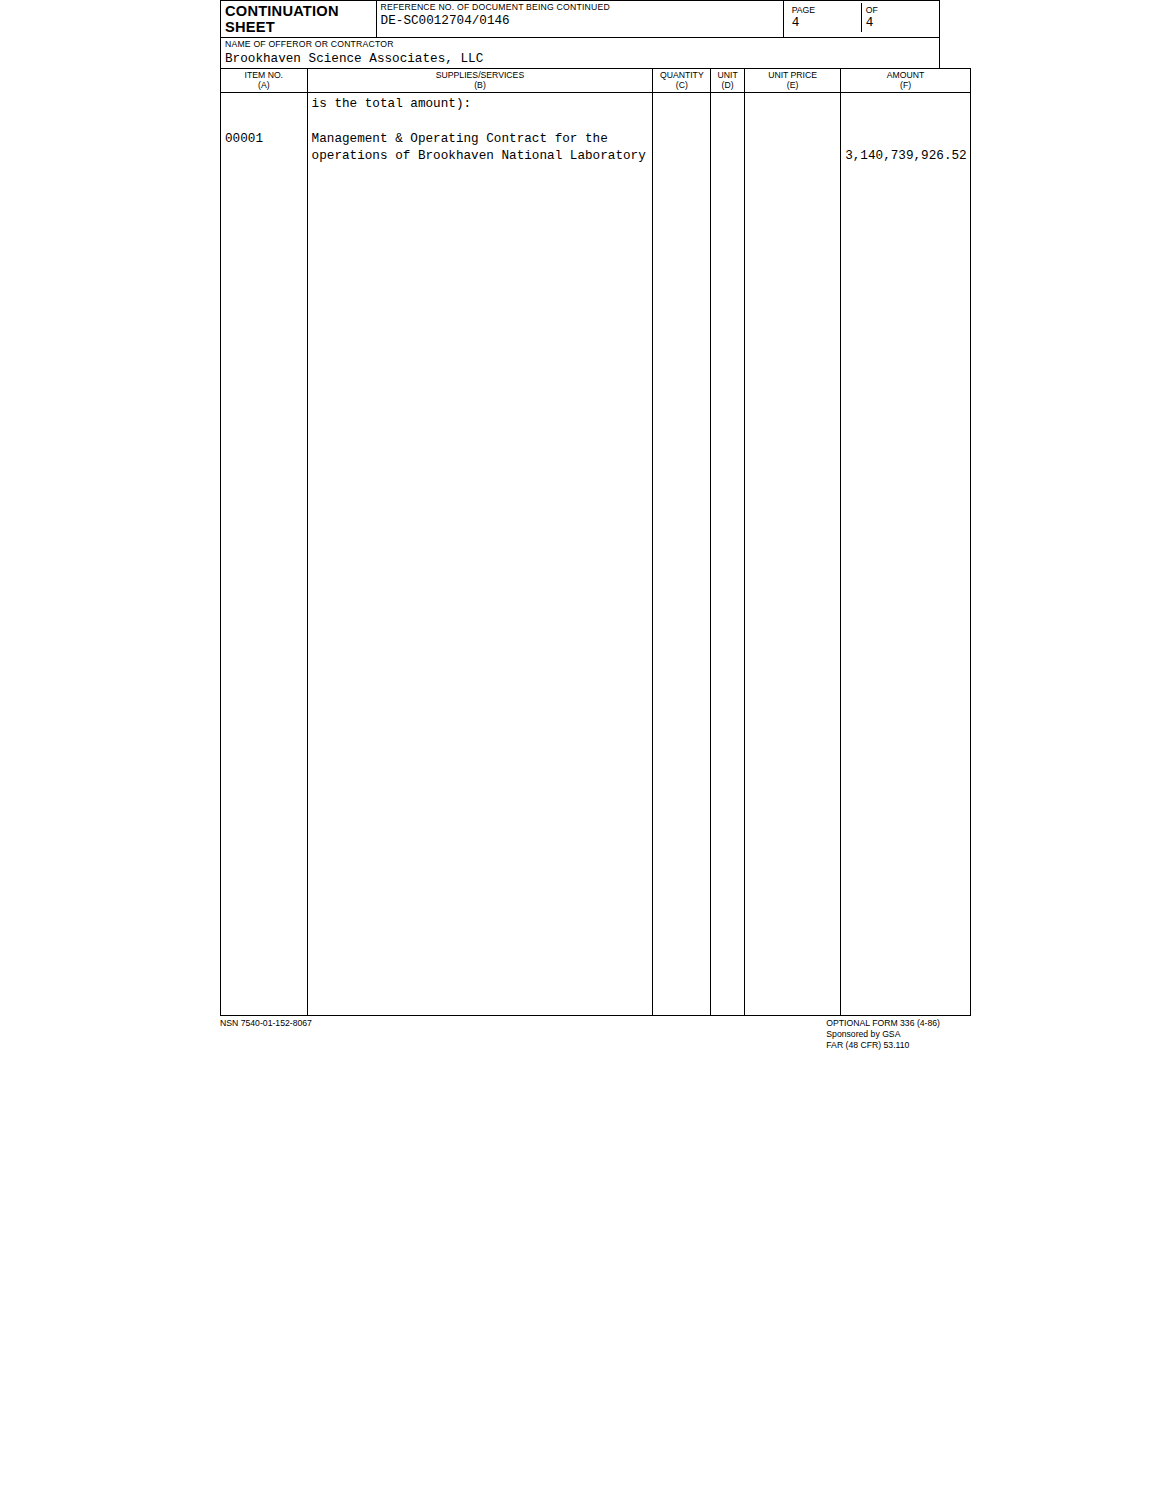| CONTINUATION SHEET | REFERENCE NO. OF DOCUMENT BEING CONTINUED DE-SC0012704/0146 | / PAGE / OF / / 4 / 4 / |
NAME OF OFFEROR OR CONTRACTOR Brookhaven Science Associates, LLC
| ITEM NO. | SUPPLIES/SERVICES | QUANTITY | UNIT | UNIT PRICE | AMOUNT |
| --- | --- | --- | --- | --- | --- |
| (A) | (B) | (C) | (D) | (E) | (F) |
| 00001 | is the total amount): Management & Operating Contract for the operations of Brookhaven National Laboratory | | | | 3,140,739,926.52 |
NSN 7540-01-152-8067
OPTIONAL FORM 336 (4-86)
Sponsored by GSA
FAR (48 CFR) 53.110